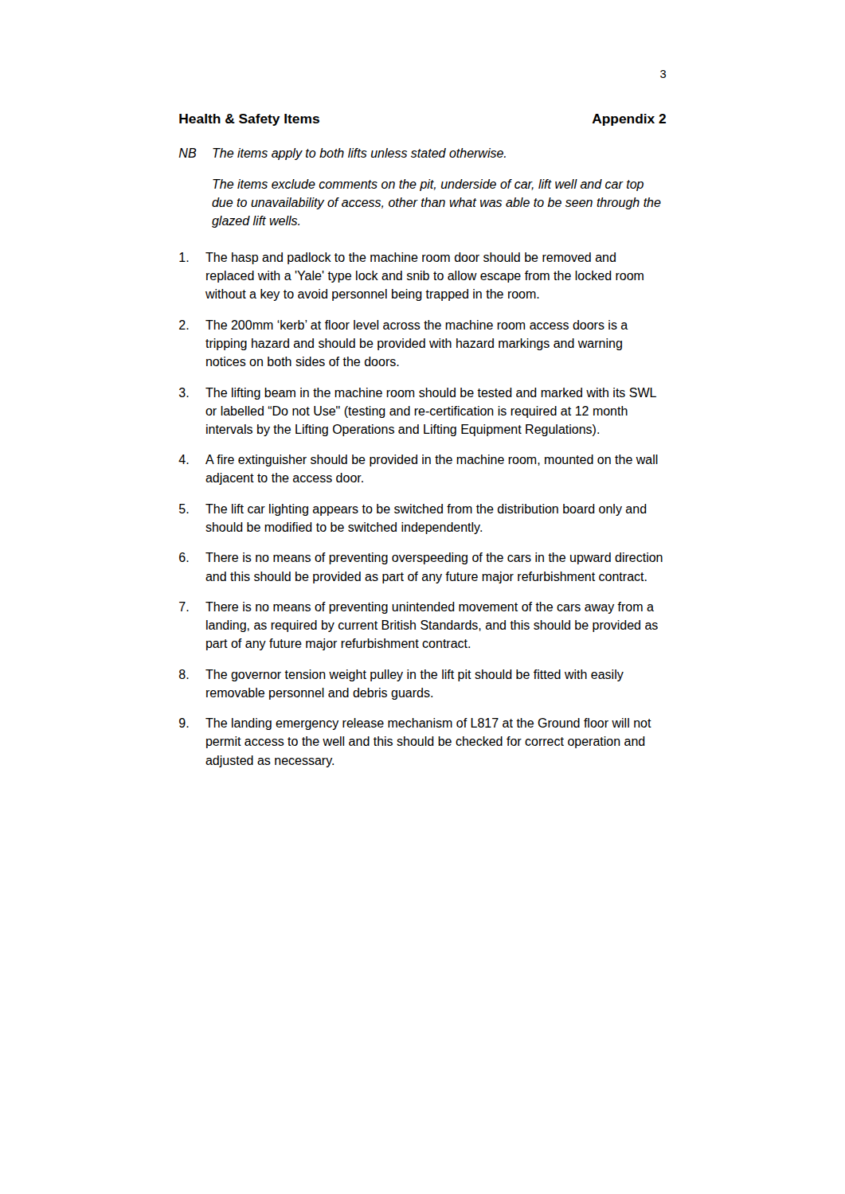3
Health & Safety Items Appendix 2
NB The items apply to both lifts unless stated otherwise.
The items exclude comments on the pit, underside of car, lift well and car top due to unavailability of access, other than what was able to be seen through the glazed lift wells.
1. The hasp and padlock to the machine room door should be removed and replaced with a 'Yale' type lock and snib to allow escape from the locked room without a key to avoid personnel being trapped in the room.
2. The 200mm ‘kerb’ at floor level across the machine room access doors is a tripping hazard and should be provided with hazard markings and warning notices on both sides of the doors.
3. The lifting beam in the machine room should be tested and marked with its SWL or labelled “Do not Use" (testing and re-certification is required at 12 month intervals by the Lifting Operations and Lifting Equipment Regulations).
4. A fire extinguisher should be provided in the machine room, mounted on the wall adjacent to the access door.
5. The lift car lighting appears to be switched from the distribution board only and should be modified to be switched independently.
6. There is no means of preventing overspeeding of the cars in the upward direction and this should be provided as part of any future major refurbishment contract.
7. There is no means of preventing unintended movement of the cars away from a landing, as required by current British Standards, and this should be provided as part of any future major refurbishment contract.
8. The governor tension weight pulley in the lift pit should be fitted with easily removable personnel and debris guards.
9. The landing emergency release mechanism of L817 at the Ground floor will not permit access to the well and this should be checked for correct operation and adjusted as necessary.